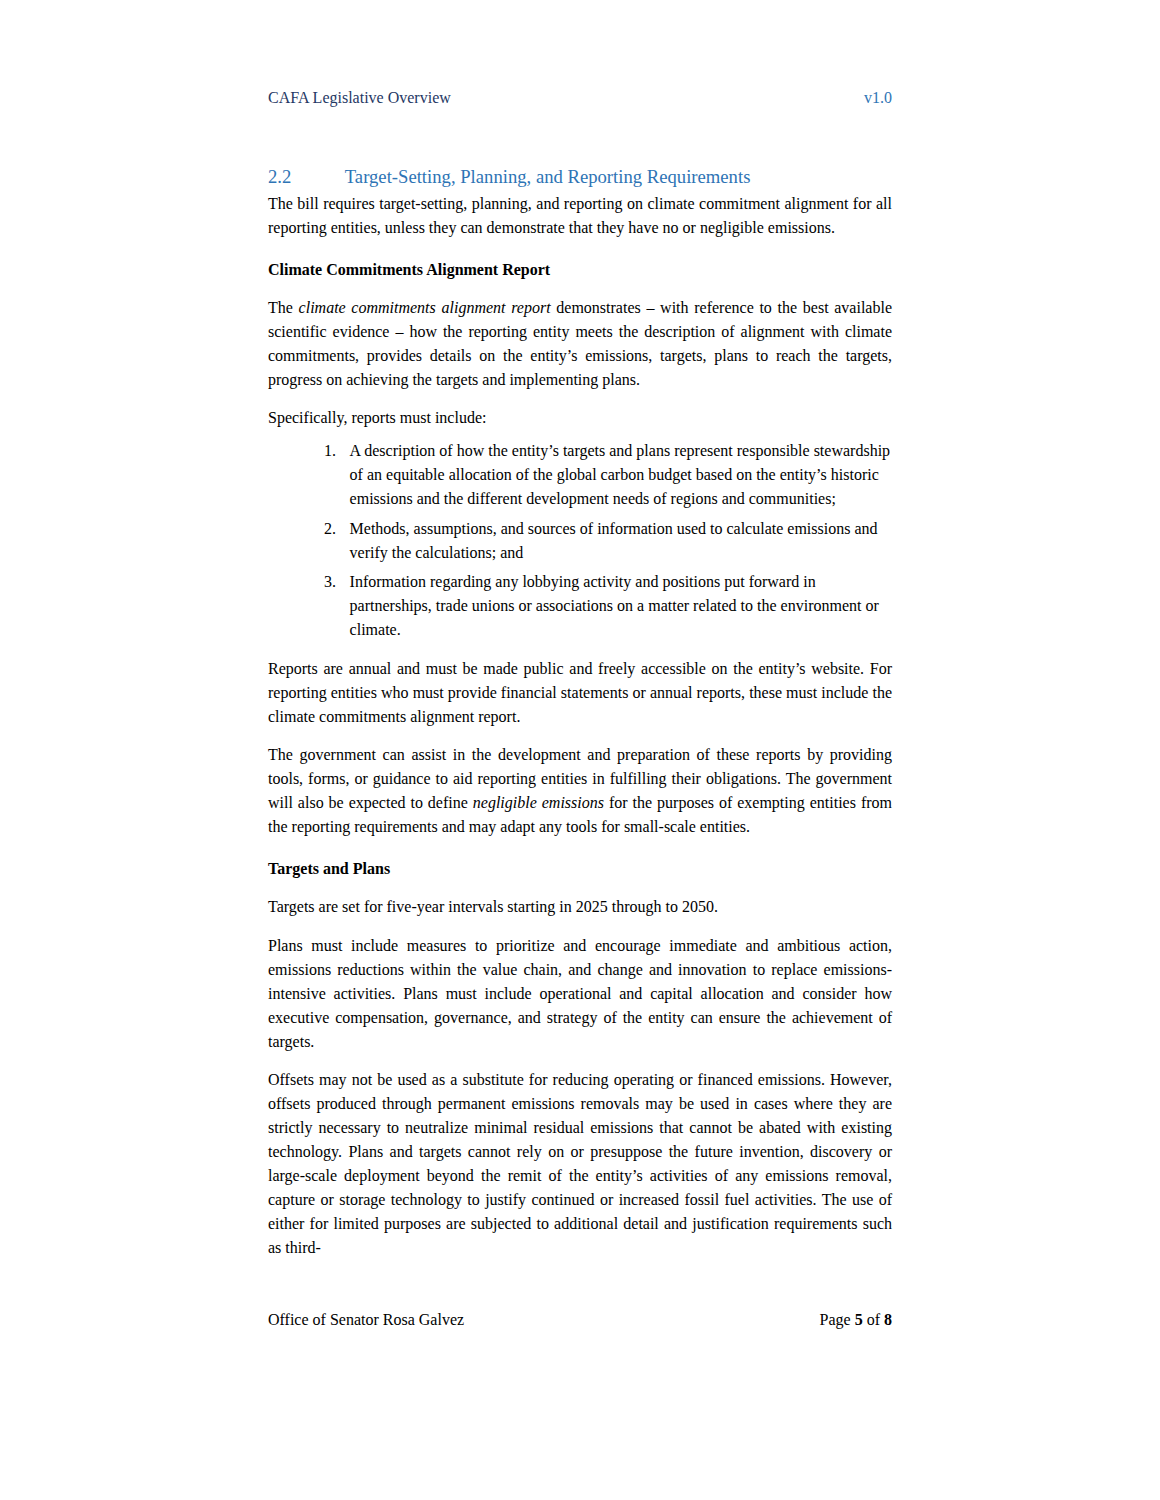CAFA Legislative Overview v1.0
2.2 Target-Setting, Planning, and Reporting Requirements
The bill requires target-setting, planning, and reporting on climate commitment alignment for all reporting entities, unless they can demonstrate that they have no or negligible emissions.
Climate Commitments Alignment Report
The climate commitments alignment report demonstrates – with reference to the best available scientific evidence – how the reporting entity meets the description of alignment with climate commitments, provides details on the entity’s emissions, targets, plans to reach the targets, progress on achieving the targets and implementing plans.
Specifically, reports must include:
A description of how the entity’s targets and plans represent responsible stewardship of an equitable allocation of the global carbon budget based on the entity’s historic emissions and the different development needs of regions and communities;
Methods, assumptions, and sources of information used to calculate emissions and verify the calculations; and
Information regarding any lobbying activity and positions put forward in partnerships, trade unions or associations on a matter related to the environment or climate.
Reports are annual and must be made public and freely accessible on the entity’s website. For reporting entities who must provide financial statements or annual reports, these must include the climate commitments alignment report.
The government can assist in the development and preparation of these reports by providing tools, forms, or guidance to aid reporting entities in fulfilling their obligations. The government will also be expected to define negligible emissions for the purposes of exempting entities from the reporting requirements and may adapt any tools for small-scale entities.
Targets and Plans
Targets are set for five-year intervals starting in 2025 through to 2050.
Plans must include measures to prioritize and encourage immediate and ambitious action, emissions reductions within the value chain, and change and innovation to replace emissions-intensive activities. Plans must include operational and capital allocation and consider how executive compensation, governance, and strategy of the entity can ensure the achievement of targets.
Offsets may not be used as a substitute for reducing operating or financed emissions. However, offsets produced through permanent emissions removals may be used in cases where they are strictly necessary to neutralize minimal residual emissions that cannot be abated with existing technology. Plans and targets cannot rely on or presuppose the future invention, discovery or large-scale deployment beyond the remit of the entity’s activities of any emissions removal, capture or storage technology to justify continued or increased fossil fuel activities. The use of either for limited purposes are subjected to additional detail and justification requirements such as third-
Office of Senator Rosa Galvez Page 5 of 8